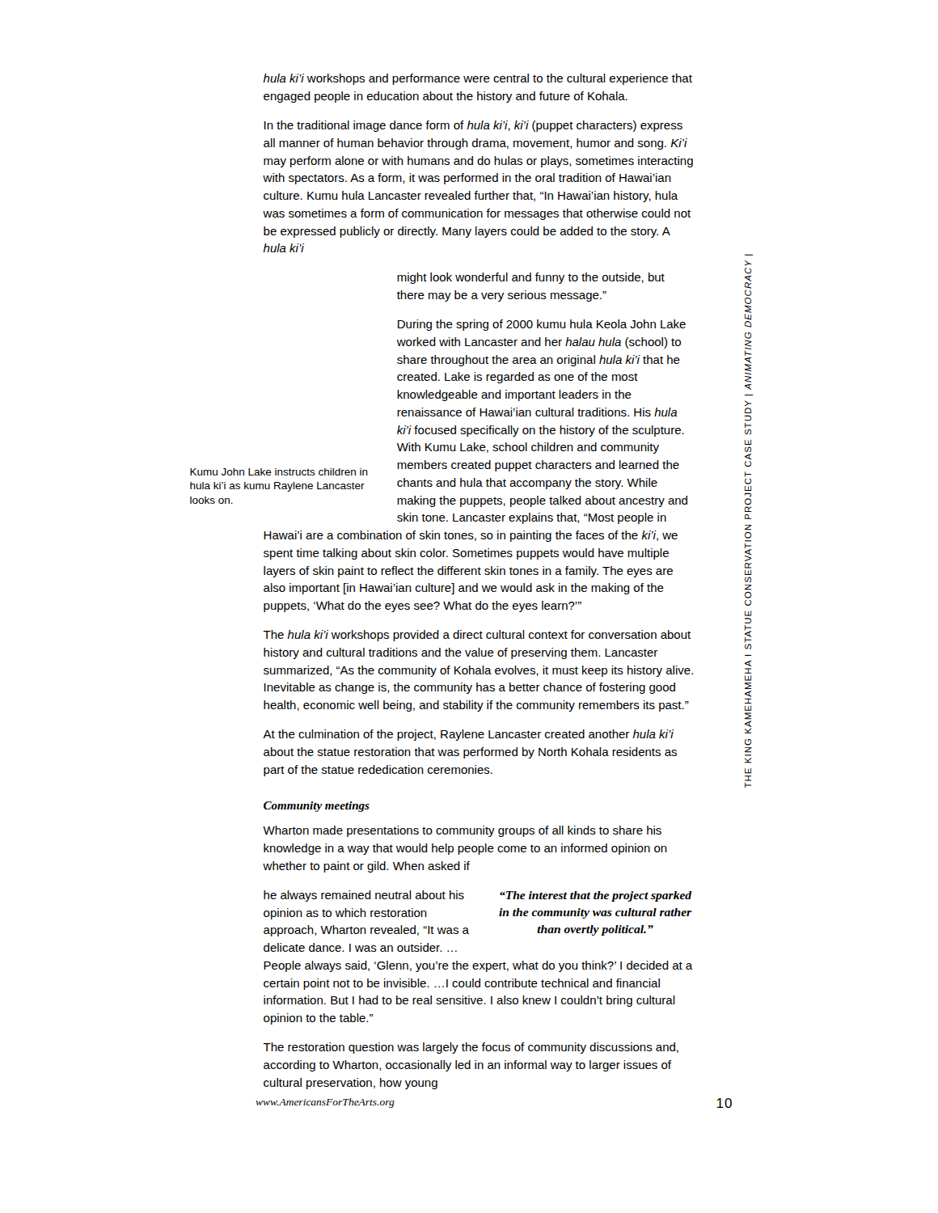The King Kamehameha I Statue Conservation Project Case Study | Animating Democracy |
hula ki’i workshops and performance were central to the cultural experience that engaged people in education about the history and future of Kohala.
In the traditional image dance form of hula ki’i, ki’i (puppet characters) express all manner of human behavior through drama, movement, humor and song. Ki’i may perform alone or with humans and do hulas or plays, sometimes interacting with spectators. As a form, it was performed in the oral tradition of Hawai’ian culture. Kumu hula Lancaster revealed further that, “In Hawai’ian history, hula was sometimes a form of communication for messages that otherwise could not be expressed publicly or directly. Many layers could be added to the story. A hula ki’i
Kumu John Lake instructs children in hula ki’i as kumu Raylene Lancaster looks on.
might look wonderful and funny to the outside, but there may be a very serious message.”
During the spring of 2000 kumu hula Keola John Lake worked with Lancaster and her halau hula (school) to share throughout the area an original hula ki’i that he created. Lake is regarded as one of the most knowledgeable and important leaders in the renaissance of Hawai’ian cultural traditions. His hula ki’i focused specifically on the history of the sculpture. With Kumu Lake, school children and community members created puppet characters and learned the chants and hula that accompany the story. While making the puppets, people talked about ancestry and skin tone. Lancaster explains that, “Most people in Hawai’i are a combination of skin tones, so in painting the faces of the ki’i, we spent time talking about skin color. Sometimes puppets would have multiple layers of skin paint to reflect the different skin tones in a family. The eyes are also important [in Hawai’ian culture] and we would ask in the making of the puppets, ‘What do the eyes see? What do the eyes learn?’”
The hula ki’i workshops provided a direct cultural context for conversation about history and cultural traditions and the value of preserving them. Lancaster summarized, “As the community of Kohala evolves, it must keep its history alive. Inevitable as change is, the community has a better chance of fostering good health, economic well being, and stability if the community remembers its past.”
At the culmination of the project, Raylene Lancaster created another hula ki’i about the statue restoration that was performed by North Kohala residents as part of the statue rededication ceremonies.
Community meetings
Wharton made presentations to community groups of all kinds to share his knowledge in a way that would help people come to an informed opinion on whether to paint or gild. When asked if
“The interest that the project sparked in the community was cultural rather than overtly political.”
he always remained neutral about his opinion as to which restoration approach, Wharton revealed, “It was a delicate dance. I was an outsider. …People always said, ‘Glenn, you’re the expert, what do you think?’ I decided at a certain point not to be invisible. …I could contribute technical and financial information. But I had to be real sensitive. I also knew I couldn’t bring cultural opinion to the table.”
The restoration question was largely the focus of community discussions and, according to Wharton, occasionally led in an informal way to larger issues of cultural preservation, how young
10 www.AmericansForTheArts.org